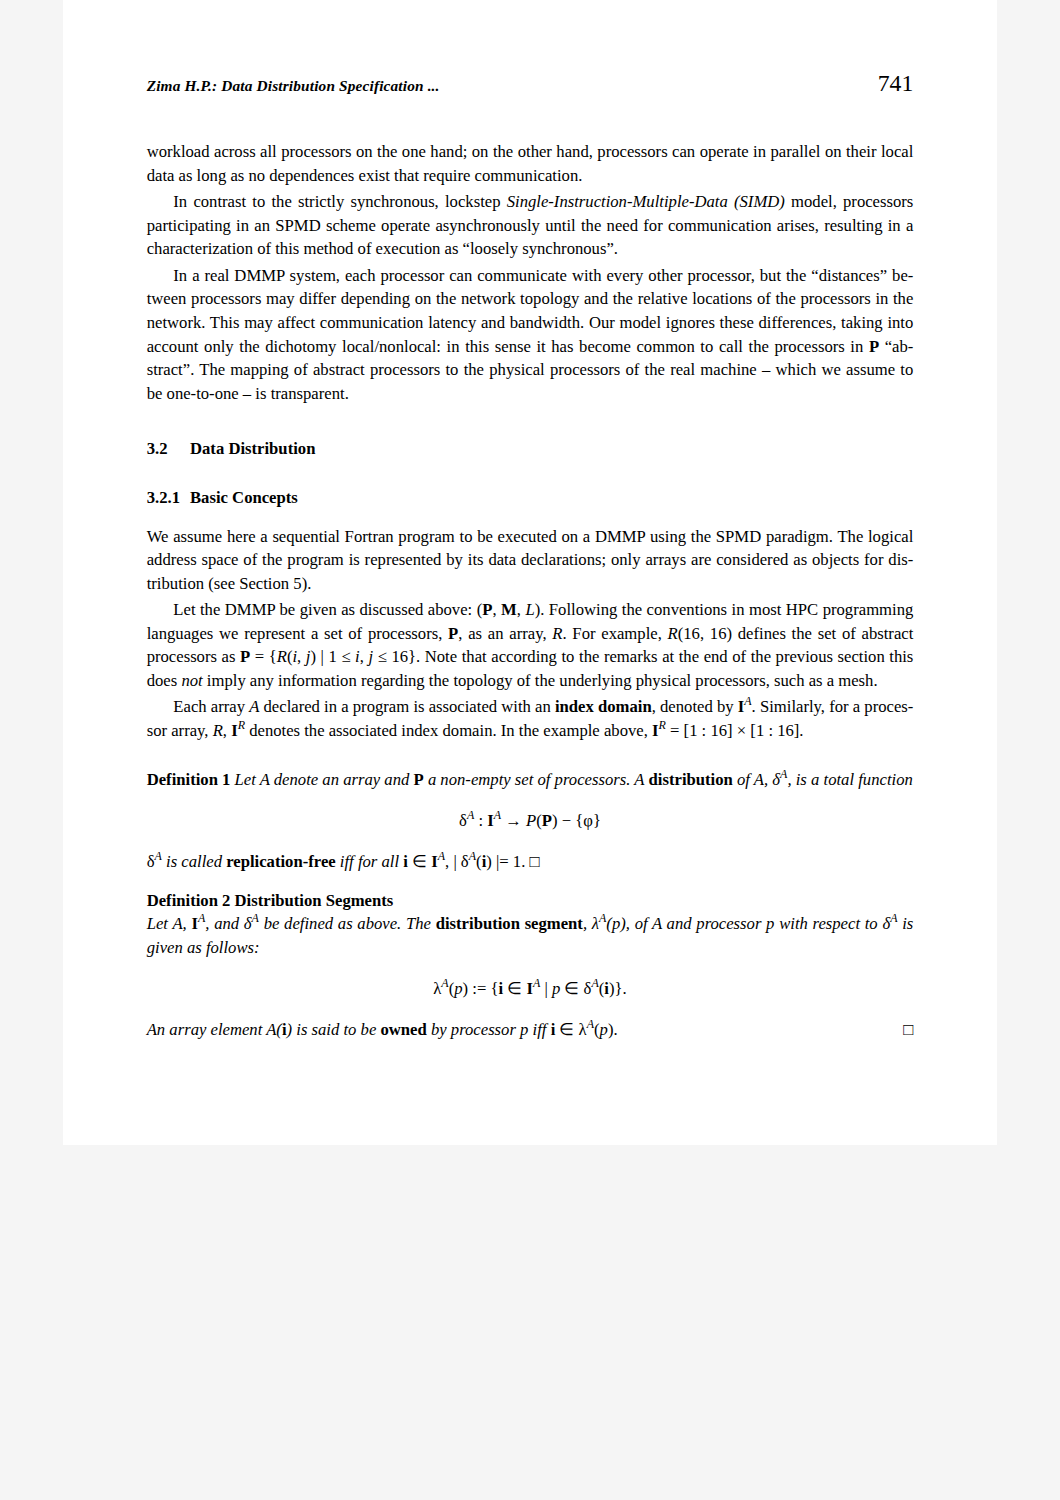Zima H.P.: Data Distribution Specification ... 741
workload across all processors on the one hand; on the other hand, processors can operate in parallel on their local data as long as no dependences exist that require communication.
In contrast to the strictly synchronous, lockstep Single-Instruction-Multiple-Data (SIMD) model, processors participating in an SPMD scheme operate asynchronously until the need for communication arises, resulting in a characterization of this method of execution as “loosely synchronous”.
In a real DMMP system, each processor can communicate with every other processor, but the “distances” between processors may differ depending on the network topology and the relative locations of the processors in the network. This may affect communication latency and bandwidth. Our model ignores these differences, taking into account only the dichotomy local/nonlocal: in this sense it has become common to call the processors in P “abstract”. The mapping of abstract processors to the physical processors of the real machine – which we assume to be one-to-one – is transparent.
3.2 Data Distribution
3.2.1 Basic Concepts
We assume here a sequential Fortran program to be executed on a DMMP using the SPMD paradigm. The logical address space of the program is represented by its data declarations; only arrays are considered as objects for distribution (see Section 5).
Let the DMMP be given as discussed above: (P, M, L). Following the conventions in most HPC programming languages we represent a set of processors, P, as an array, R. For example, R(16, 16) defines the set of abstract processors as P = {R(i, j) | 1 ≤ i, j ≤ 16}. Note that according to the remarks at the end of the previous section this does not imply any information regarding the topology of the underlying physical processors, such as a mesh.
Each array A declared in a program is associated with an index domain, denoted by IA. Similarly, for a processor array, R, IR denotes the associated index domain. In the example above, IR = [1 : 16] × [1 : 16].
Definition 1 Let A denote an array and P a non-empty set of processors. A distribution of A, δA, is a total function
δA : IA → P(P) − {φ}
δA is called replication-free iff for all i ∈ IA, | δA(i) |= 1. □
Definition 2 Distribution Segments
Let A, IA, and δA be defined as above. The distribution segment, λA(p), of A and processor p with respect to δA is given as follows:
λA(p) := {i ∈ IA | p ∈ δA(i)}.
An array element A(i) is said to be owned by processor p iff i ∈ λA(p). □